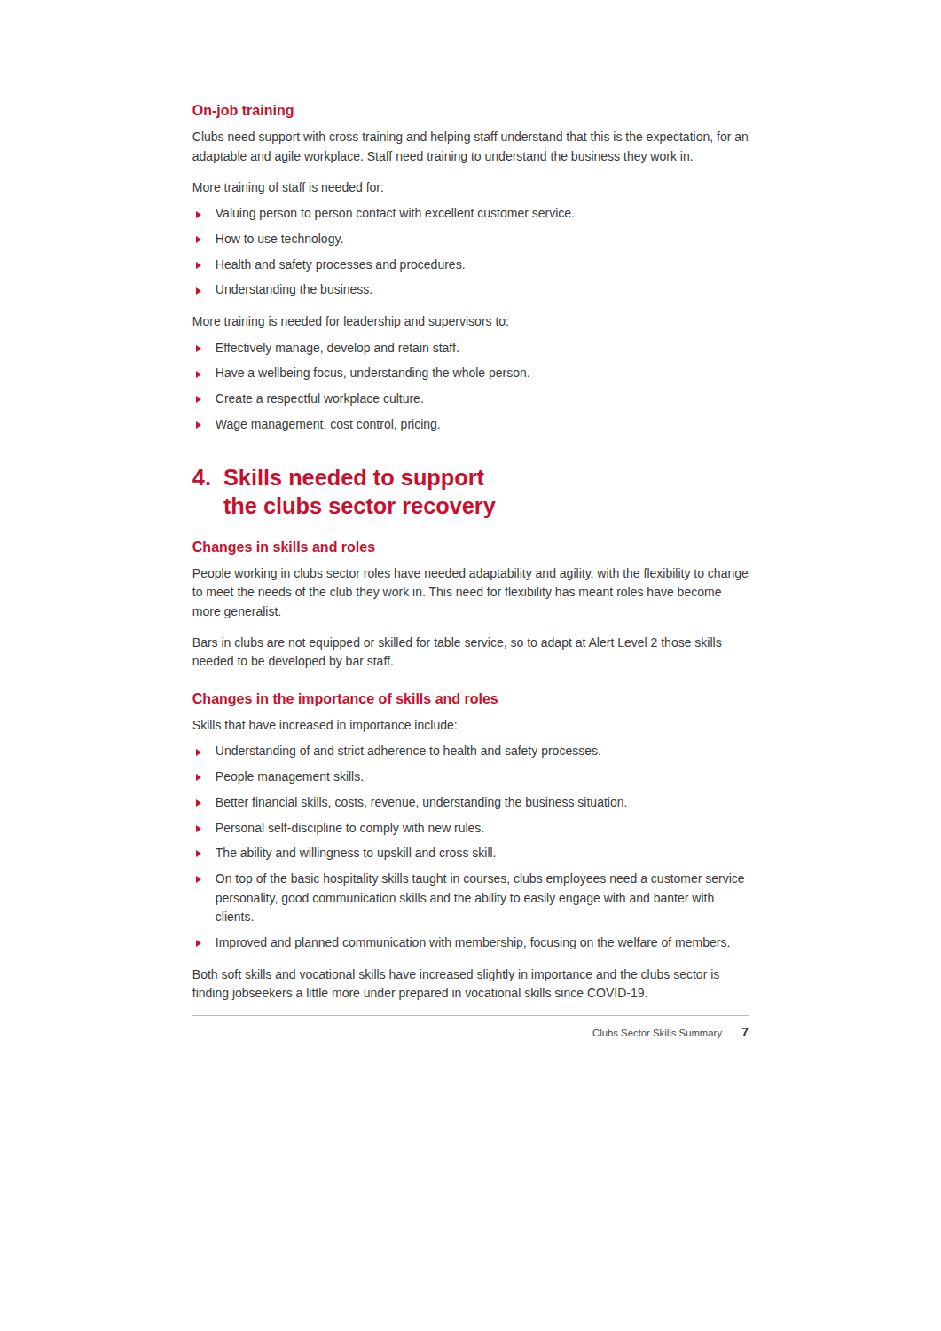On-job training
Clubs need support with cross training and helping staff understand that this is the expectation, for an adaptable and agile workplace. Staff need training to understand the business they work in.
More training of staff is needed for:
Valuing person to person contact with excellent customer service.
How to use technology.
Health and safety processes and procedures.
Understanding the business.
More training is needed for leadership and supervisors to:
Effectively manage, develop and retain staff.
Have a wellbeing focus, understanding the whole person.
Create a respectful workplace culture.
Wage management, cost control, pricing.
4. Skills needed to support the clubs sector recovery
Changes in skills and roles
People working in clubs sector roles have needed adaptability and agility, with the flexibility to change to meet the needs of the club they work in. This need for flexibility has meant roles have become more generalist.
Bars in clubs are not equipped or skilled for table service, so to adapt at Alert Level 2 those skills needed to be developed by bar staff.
Changes in the importance of skills and roles
Skills that have increased in importance include:
Understanding of and strict adherence to health and safety processes.
People management skills.
Better financial skills, costs, revenue, understanding the business situation.
Personal self-discipline to comply with new rules.
The ability and willingness to upskill and cross skill.
On top of the basic hospitality skills taught in courses, clubs employees need a customer service personality, good communication skills and the ability to easily engage with and banter with clients.
Improved and planned communication with membership, focusing on the welfare of members.
Both soft skills and vocational skills have increased slightly in importance and the clubs sector is finding jobseekers a little more under prepared in vocational skills since COVID-19.
Clubs Sector Skills Summary 7